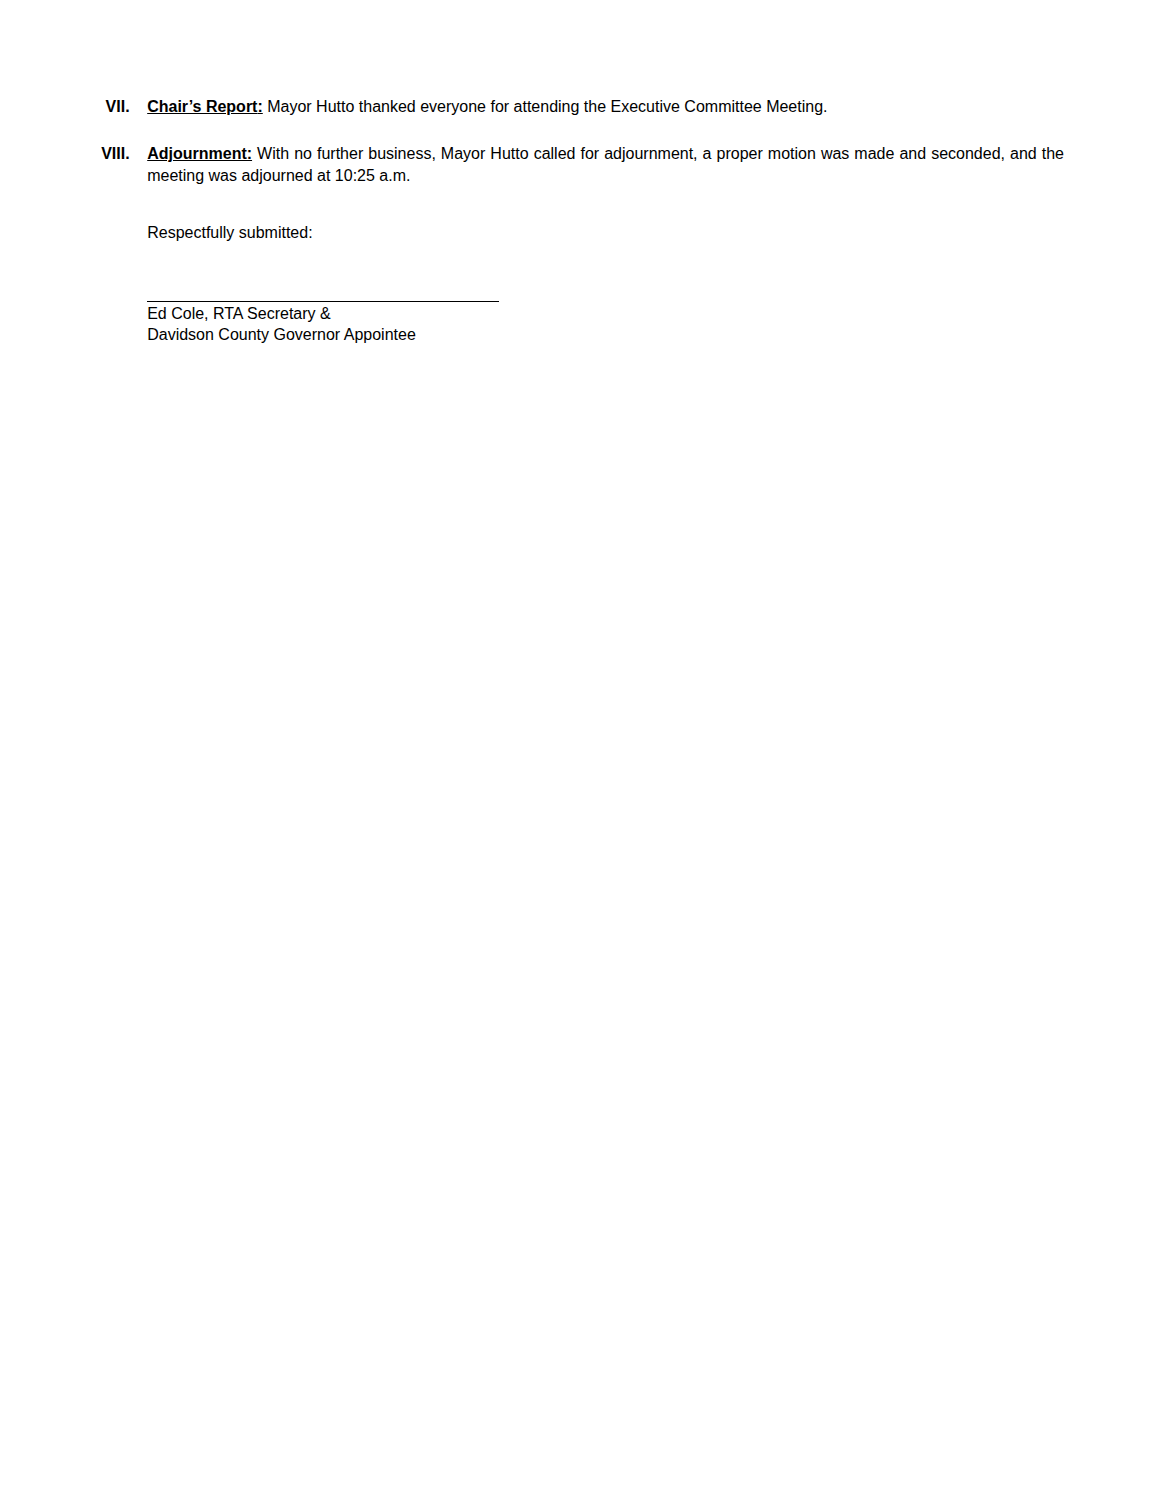VII.
Chair’s Report: Mayor Hutto thanked everyone for attending the Executive Committee Meeting.
VIII.
Adjournment: With no further business, Mayor Hutto called for adjournment, a proper motion was made and seconded, and the meeting was adjourned at 10:25 a.m.
Respectfully submitted:
Ed Cole, RTA Secretary &
Davidson County Governor Appointee